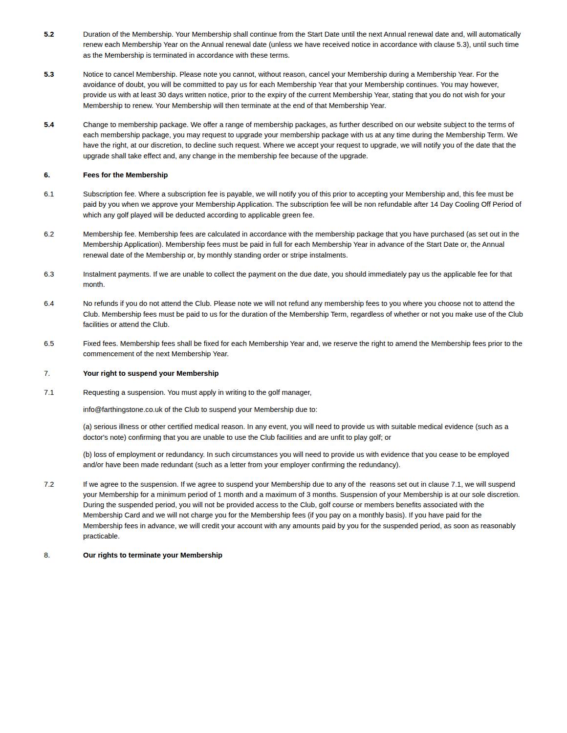5.2
Duration of the Membership. Your Membership shall continue from the Start Date until the next Annual renewal date and, will automatically renew each Membership Year on the Annual renewal date (unless we have received notice in accordance with clause 5.3), until such time as the Membership is terminated in accordance with these terms.
5.3
Notice to cancel Membership. Please note you cannot, without reason, cancel your Membership during a Membership Year. For the avoidance of doubt, you will be committed to pay us for each Membership Year that your Membership continues. You may however, provide us with at least 30 days written notice, prior to the expiry of the current Membership Year, stating that you do not wish for your Membership to renew. Your Membership will then terminate at the end of that Membership Year.
5.4
Change to membership package. We offer a range of membership packages, as further described on our website subject to the terms of each membership package, you may request to upgrade your membership package with us at any time during the Membership Term. We have the right, at our discretion, to decline such request. Where we accept your request to upgrade, we will notify you of the date that the upgrade shall take effect and, any change in the membership fee because of the upgrade.
6.
Fees for the Membership
6.1
Subscription fee. Where a subscription fee is payable, we will notify you of this prior to accepting your Membership and, this fee must be paid by you when we approve your Membership Application. The subscription fee will be non refundable after 14 Day Cooling Off Period of which any golf played will be deducted according to applicable green fee.
6.2
Membership fee. Membership fees are calculated in accordance with the membership package that you have purchased (as set out in the Membership Application). Membership fees must be paid in full for each Membership Year in advance of the Start Date or, the Annual renewal date of the Membership or, by monthly standing order or stripe instalments.
6.3
Instalment payments. If we are unable to collect the payment on the due date, you should immediately pay us the applicable fee for that month.
6.4
No refunds if you do not attend the Club. Please note we will not refund any membership fees to you where you choose not to attend the Club. Membership fees must be paid to us for the duration of the Membership Term, regardless of whether or not you make use of the Club facilities or attend the Club.
6.5
Fixed fees. Membership fees shall be fixed for each Membership Year and, we reserve the right to amend the Membership fees prior to the commencement of the next Membership Year.
7.
Your right to suspend your Membership
7.1
Requesting a suspension. You must apply in writing to the golf manager,
info@farthingstone.co.uk of the Club to suspend your Membership due to:
(a) serious illness or other certified medical reason. In any event, you will need to provide us with suitable medical evidence (such as a doctor's note) confirming that you are unable to use the Club facilities and are unfit to play golf; or
(b) loss of employment or redundancy. In such circumstances you will need to provide us with evidence that you cease to be employed and/or have been made redundant (such as a letter from your employer confirming the redundancy).
7.2
If we agree to the suspension. If we agree to suspend your Membership due to any of the reasons set out in clause 7.1, we will suspend your Membership for a minimum period of 1 month and a maximum of 3 months. Suspension of your Membership is at our sole discretion. During the suspended period, you will not be provided access to the Club, golf course or members benefits associated with the Membership Card and we will not charge you for the Membership fees (if you pay on a monthly basis). If you have paid for the Membership fees in advance, we will credit your account with any amounts paid by you for the suspended period, as soon as reasonably practicable.
8.
Our rights to terminate your Membership